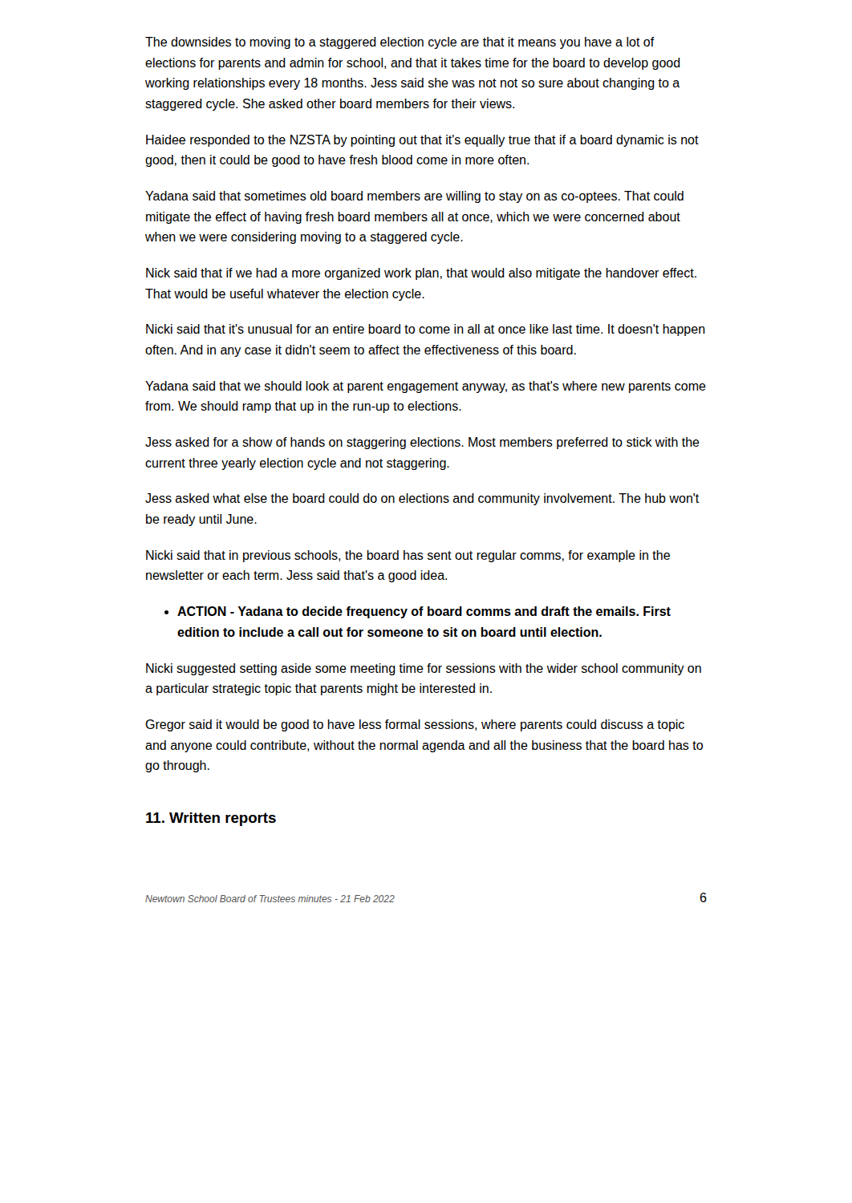The downsides to moving to a staggered election cycle are that it means you have a lot of elections for parents and admin for school, and that it takes time for the board to develop good working relationships every 18 months. Jess said she was not not so sure about changing to a staggered cycle. She asked other board members for their views.
Haidee responded to the NZSTA by pointing out that it's equally true that if a board dynamic is not good, then it could be good to have fresh blood come in more often.
Yadana said that sometimes old board members are willing to stay on as co-optees. That could mitigate the effect of having fresh board members all at once, which we were concerned about when we were considering moving to a staggered cycle.
Nick said that if we had a more organized work plan, that would also mitigate the handover effect. That would be useful whatever the election cycle.
Nicki said that it's unusual for an entire board to come in all at once like last time. It doesn't happen often. And in any case it didn't seem to affect the effectiveness of this board.
Yadana said that we should look at parent engagement anyway, as that's where new parents come from. We should ramp that up in the run-up to elections.
Jess asked for a show of hands on staggering elections. Most members preferred to stick with the current three yearly election cycle and not staggering.
Jess asked what else the board could do on elections and community involvement. The hub won't be ready until June.
Nicki said that in previous schools, the board has sent out regular comms, for example in the newsletter or each term. Jess said that's a good idea.
ACTION - Yadana to decide frequency of board comms and draft the emails. First edition to include a call out for someone to sit on board until election.
Nicki suggested setting aside some meeting time for sessions with the wider school community on a particular strategic topic that parents might be interested in.
Gregor said it would be good to have less formal sessions, where parents could discuss a topic and anyone could contribute, without the normal agenda and all the business that the board has to go through.
11. Written reports
Newtown School Board of Trustees minutes - 21 Feb 2022 6